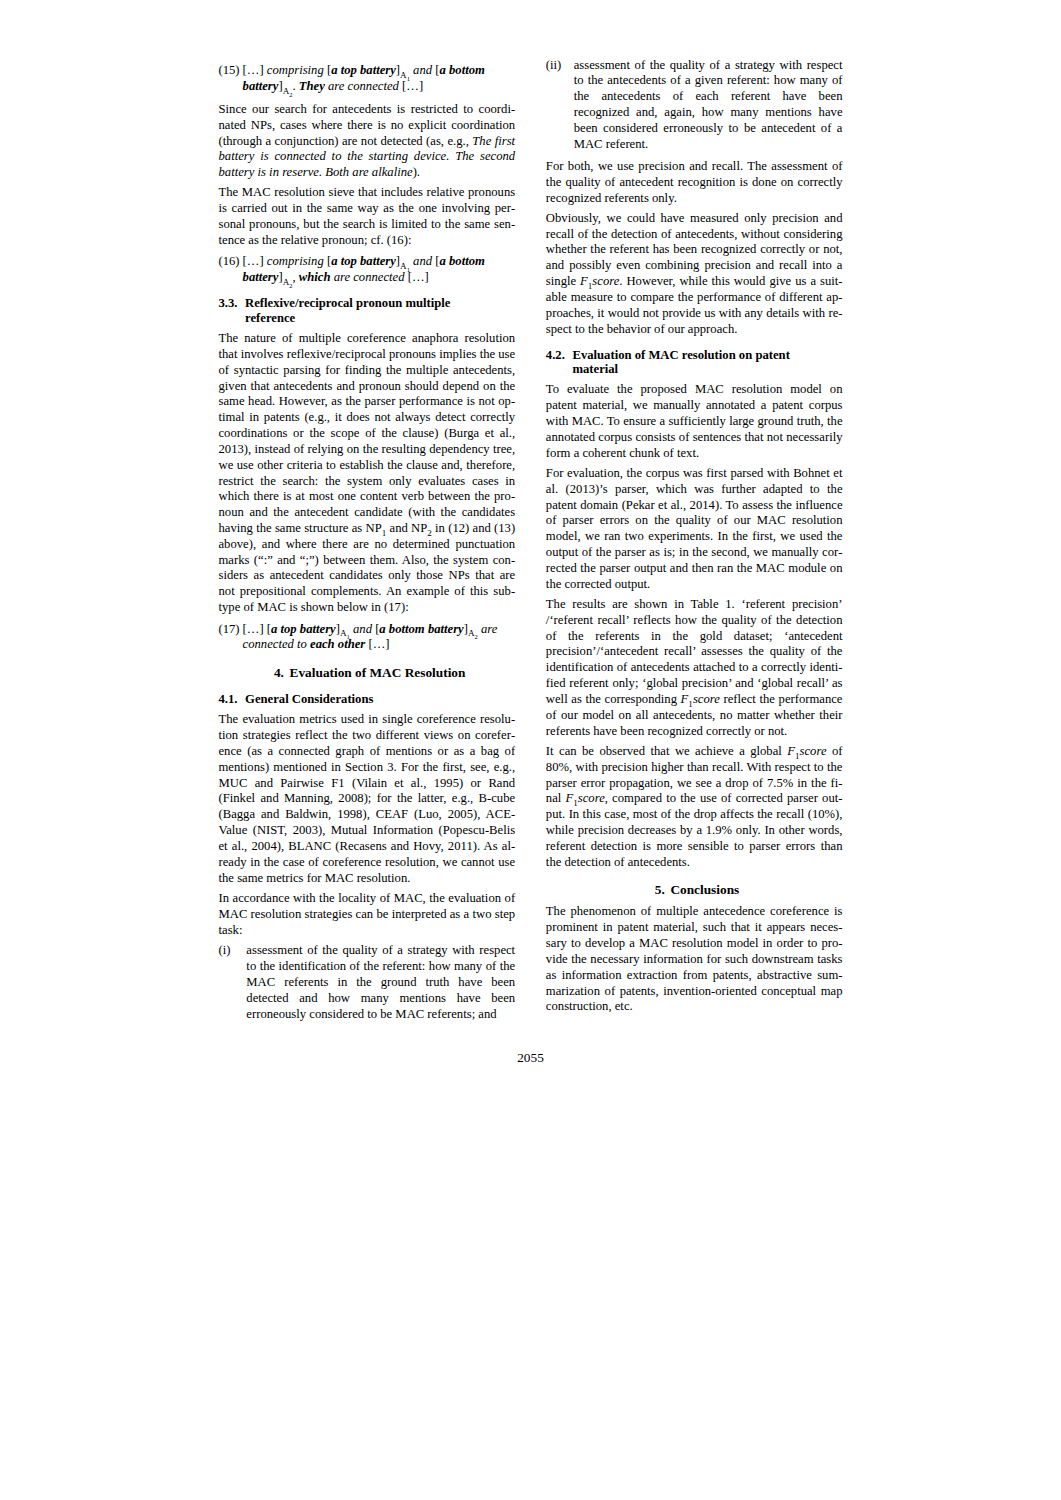(15)[…] comprising [a top battery]A1 and [a bottom battery]A2. They are connected […]
Since our search for antecedents is restricted to coordinated NPs, cases where there is no explicit coordination (through a conjunction) are not detected (as, e.g., The first battery is connected to the starting device. The second battery is in reserve. Both are alkaline).
The MAC resolution sieve that includes relative pronouns is carried out in the same way as the one involving personal pronouns, but the search is limited to the same sentence as the relative pronoun; cf. (16):
(16)[…] comprising [a top battery]A1 and [a bottom battery]A2, which are connected […]
3.3. Reflexive/reciprocal pronoun multiple
reference
The nature of multiple coreference anaphora resolution that involves reflexive/reciprocal pronouns implies the use of syntactic parsing for finding the multiple antecedents, given that antecedents and pronoun should depend on the same head. However, as the parser performance is not optimal in patents (e.g., it does not always detect correctly coordinations or the scope of the clause) (Burga et al., 2013), instead of relying on the resulting dependency tree, we use other criteria to establish the clause and, therefore, restrict the search: the system only evaluates cases in which there is at most one content verb between the pronoun and the antecedent candidate (with the candidates having the same structure as NP1 and NP2 in (12) and (13) above), and where there are no determined punctuation marks (“:” and “;”) between them. Also, the system considers as antecedent candidates only those NPs that are not prepositional complements. An example of this subtype of MAC is shown below in (17):
(17)[…] [a top battery]A1 and [a bottom battery]A2 are connected to each other […]
4. Evaluation of MAC Resolution
4.1. General Considerations
The evaluation metrics used in single coreference resolution strategies reflect the two different views on coreference (as a connected graph of mentions or as a bag of mentions) mentioned in Section 3. For the first, see, e.g., MUC and Pairwise F1 (Vilain et al., 1995) or Rand (Finkel and Manning, 2008); for the latter, e.g., B-cube (Bagga and Baldwin, 1998), CEAF (Luo, 2005), ACE-Value (NIST, 2003), Mutual Information (Popescu-Belis et al., 2004), BLANC (Recasens and Hovy, 2011). As already in the case of coreference resolution, we cannot use the same metrics for MAC resolution.
In accordance with the locality of MAC, the evaluation of MAC resolution strategies can be interpreted as a two step task:
(i) assessment of the quality of a strategy with respect to the identification of the referent: how many of the MAC referents in the ground truth have been detected and how many mentions have been erroneously considered to be MAC referents; and
(ii) assessment of the quality of a strategy with respect to the antecedents of a given referent: how many of the antecedents of each referent have been recognized and, again, how many mentions have been considered erroneously to be antecedent of a MAC referent.
For both, we use precision and recall. The assessment of the quality of antecedent recognition is done on correctly recognized referents only.
Obviously, we could have measured only precision and recall of the detection of antecedents, without considering whether the referent has been recognized correctly or not, and possibly even combining precision and recall into a single F1score. However, while this would give us a suitable measure to compare the performance of different approaches, it would not provide us with any details with respect to the behavior of our approach.
4.2. Evaluation of MAC resolution on patent
material
To evaluate the proposed MAC resolution model on patent material, we manually annotated a patent corpus with MAC. To ensure a sufficiently large ground truth, the annotated corpus consists of sentences that not necessarily form a coherent chunk of text.
For evaluation, the corpus was first parsed with Bohnet et al. (2013)’s parser, which was further adapted to the patent domain (Pekar et al., 2014). To assess the influence of parser errors on the quality of our MAC resolution model, we ran two experiments. In the first, we used the output of the parser as is; in the second, we manually corrected the parser output and then ran the MAC module on the corrected output.
The results are shown in Table 1. ‘referent precision’ /‘referent recall’ reflects how the quality of the detection of the referents in the gold dataset; ‘antecedent precision’/‘antecedent recall’ assesses the quality of the identification of antecedents attached to a correctly identified referent only; ‘global precision’ and ‘global recall’ as well as the corresponding F1score reflect the performance of our model on all antecedents, no matter whether their referents have been recognized correctly or not.
It can be observed that we achieve a global F1score of 80%, with precision higher than recall. With respect to the parser error propagation, we see a drop of 7.5% in the final F1score, compared to the use of corrected parser output. In this case, most of the drop affects the recall (10%), while precision decreases by a 1.9% only. In other words, referent detection is more sensible to parser errors than the detection of antecedents.
5. Conclusions
The phenomenon of multiple antecedence coreference is prominent in patent material, such that it appears necessary to develop a MAC resolution model in order to provide the necessary information for such downstream tasks as information extraction from patents, abstractive summarization of patents, invention-oriented conceptual map construction, etc.
2055